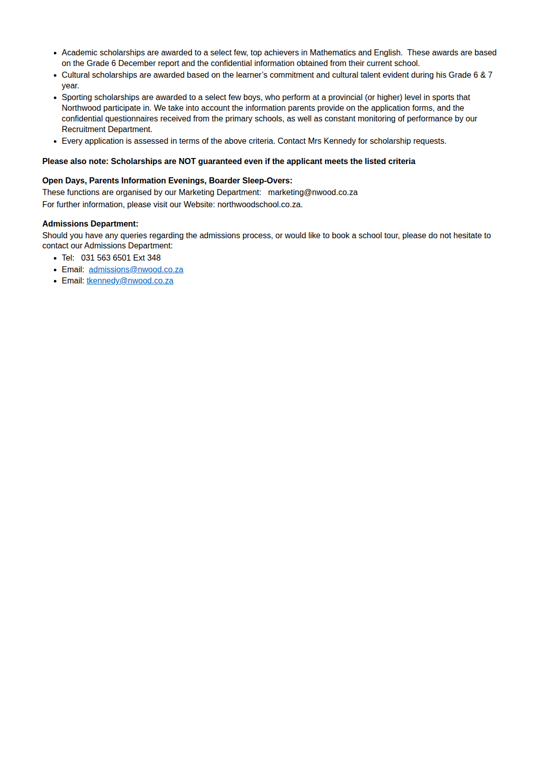Academic scholarships are awarded to a select few, top achievers in Mathematics and English. These awards are based on the Grade 6 December report and the confidential information obtained from their current school.
Cultural scholarships are awarded based on the learner’s commitment and cultural talent evident during his Grade 6 & 7 year.
Sporting scholarships are awarded to a select few boys, who perform at a provincial (or higher) level in sports that Northwood participate in. We take into account the information parents provide on the application forms, and the confidential questionnaires received from the primary schools, as well as constant monitoring of performance by our Recruitment Department.
Every application is assessed in terms of the above criteria. Contact Mrs Kennedy for scholarship requests.
Please also note: Scholarships are NOT guaranteed even if the applicant meets the listed criteria
Open Days, Parents Information Evenings, Boarder Sleep-Overs:
These functions are organised by our Marketing Department: marketing@nwood.co.za
For further information, please visit our Website: northwoodschool.co.za.
Admissions Department:
Should you have any queries regarding the admissions process, or would like to book a school tour, please do not hesitate to contact our Admissions Department:
Tel: 031 563 6501 Ext 348
Email: admissions@nwood.co.za
Email: tkennedy@nwood.co.za